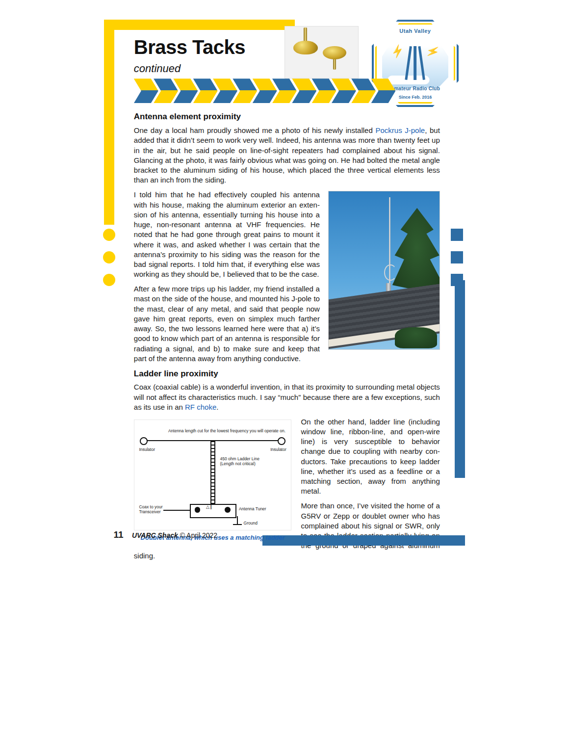Brass Tacks
continued
⚡
⚡
Utah Valley
Amateur Radio Club
Since Feb. 2016
Antenna element proximity
One day a local ham proudly showed me a photo of his newly installed Pockrus J-pole, but added that it didn’t seem to work very well. Indeed, his antenna was more than twenty feet up in the air, but he said people on line-of-sight repeaters had complained about his signal. Glancing at the photo, it was fairly obvious what was going on. He had bolted the metal angle bracket to the aluminum siding of his house, which placed the three vertical elements less than an inch from the siding.
I told him that he had effectively coupled his antenna with his house, making the aluminum exterior an extension of his antenna, essentially turning his house into a huge, non-resonant antenna at VHF frequencies. He noted that he had gone through great pains to mount it where it was, and asked whether I was certain that the antenna’s proximity to his siding was the reason for the bad signal reports. I told him that, if everything else was working as they should be, I believed that to be the case.
After a few more trips up his ladder, my friend installed a mast on the side of the house, and mounted his J-pole to the mast, clear of any metal, and said that people now gave him great reports, even on simplex much farther away. So, the two lessons learned here were that a) it’s good to know which part of an antenna is responsible for radiating a signal, and b) to make sure and keep that part of the antenna away from anything conductive.
Ladder line proximity
Coax (coaxial cable) is a wonderful invention, in that its proximity to surrounding metal objects will not affect its characteristics much. I say “much” because there are a few exceptions, such as its use in an RF choke.
Antenna length cut for the lowest frequency you will operate on.
Insulator
Insulator
450 ohm Ladder Line
(Length not critical)
△ ∥
Antenna Tuner
Coax to your
Transceiver
Ground
Doublet antenna, which uses a matching ladder
On the other hand, ladder line (including window line, ribbon-line, and open-wire line) is very susceptible to behavior change due to coupling with nearby conductors. Take precautions to keep ladder line, whether it’s used as a feedline or a matching section, away from anything metal.
More than once, I’ve visited the home of a G5RV or Zepp or doublet owner who has complained about his signal or SWR, only to see the ladder section partially lying on the ground or draped against aluminum siding.
11 UVARC Shack © April 2022